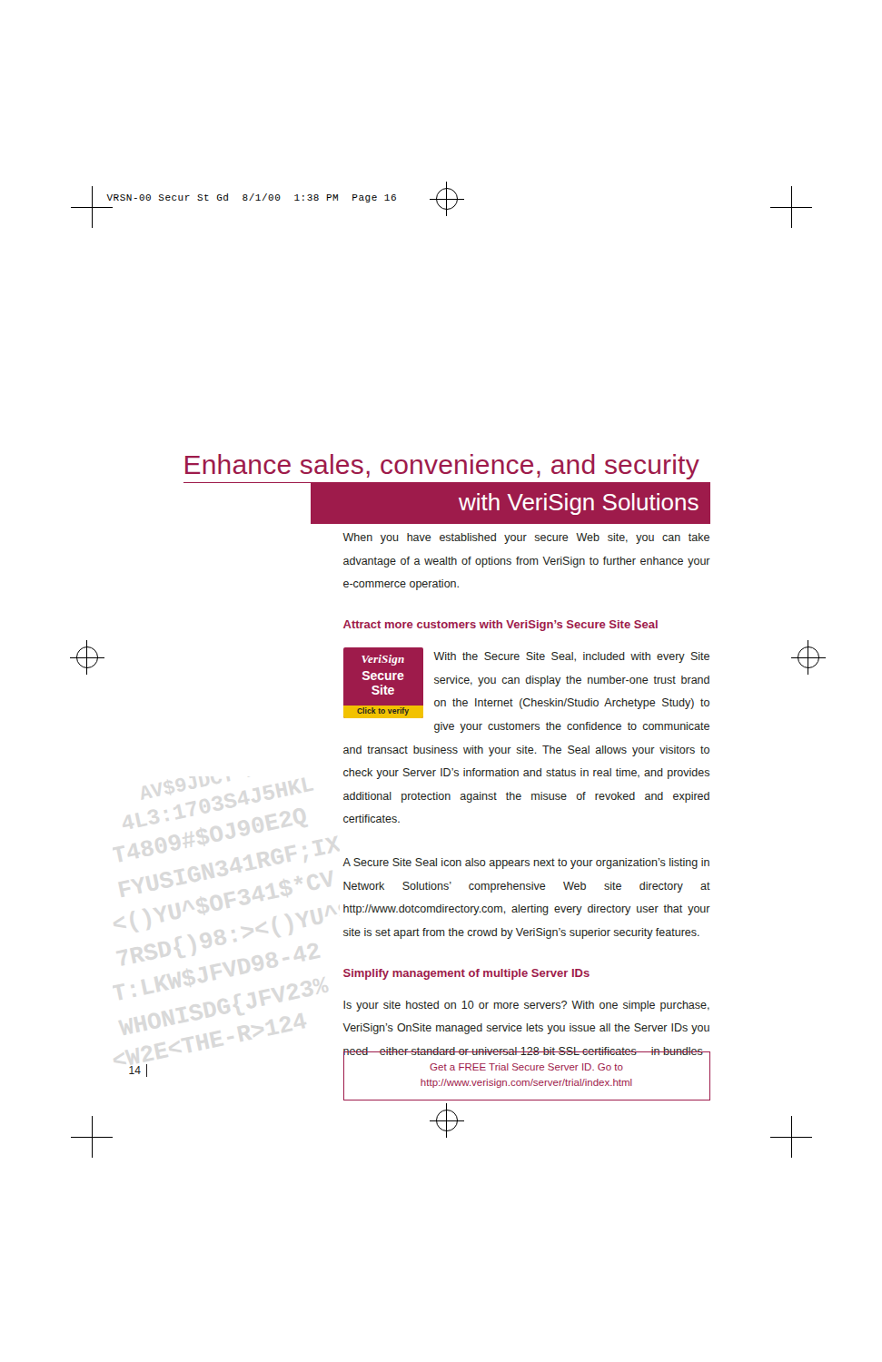VRSN-00 Secur St Gd 8/1/00 1:38 PM Page 16
Enhance sales, convenience, and security
with VeriSign Solutions
When you have established your secure Web site, you can take advantage of a wealth of options from VeriSign to further enhance your e-commerce operation.
Attract more customers with VeriSign’s Secure Site Seal
VeriSign Secure Site Click to verify With the Secure Site Seal, included with every Site service, you can display the number-one trust brand on the Internet (Cheskin/Studio Archetype Study) to give your customers the confidence to communicate and transact business with your site. The Seal allows your visitors to check your Server ID’s information and status in real time, and provides additional protection against the misuse of revoked and expired certificates.
A Secure Site Seal icon also appears next to your organization’s listing in Network Solutions’ comprehensive Web site directory at http://www.dotcomdirectory.com, alerting every directory user that your site is set apart from the crowd by VeriSign’s superior security features.
Simplify management of multiple Server IDs
Is your site hosted on 10 or more servers? With one simple purchase, VeriSign’s OnSite managed service lets you issue all the Server IDs you need—either standard or universal 128-bit SSL certificates— in bundles
AV$9JDCY^N 4L3:1703S4J5HKL T4809#$OJ90E2Q FYUSIGN341RGF;IXZR <()YU^$OF341$*CV 7RSD{)98:><()YU^$ T:LKW$JFVD98-42 WHONISDG{JFV23% <W2E<THE-R>124
14
Get a FREE Trial Secure Server ID. Go to
http://www.verisign.com/server/trial/index.html